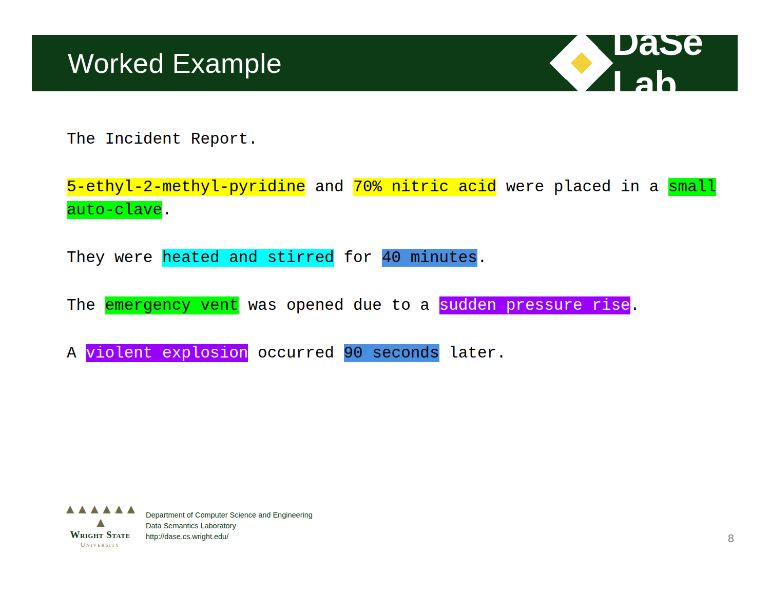Worked Example
DaSe Lab
The Incident Report.
5-ethyl-2-methyl-pyridine and 70% nitric acid were placed in a small auto-clave.
They were heated and stirred for 40 minutes.
The emergency vent was opened due to a sudden pressure rise.
A violent explosion occurred 90 seconds later.
▲▲▲▲▲▲ ▲
Wright State
University
Department of Computer Science and Engineering
Data Semantics Laboratory
http://dase.cs.wright.edu/
8